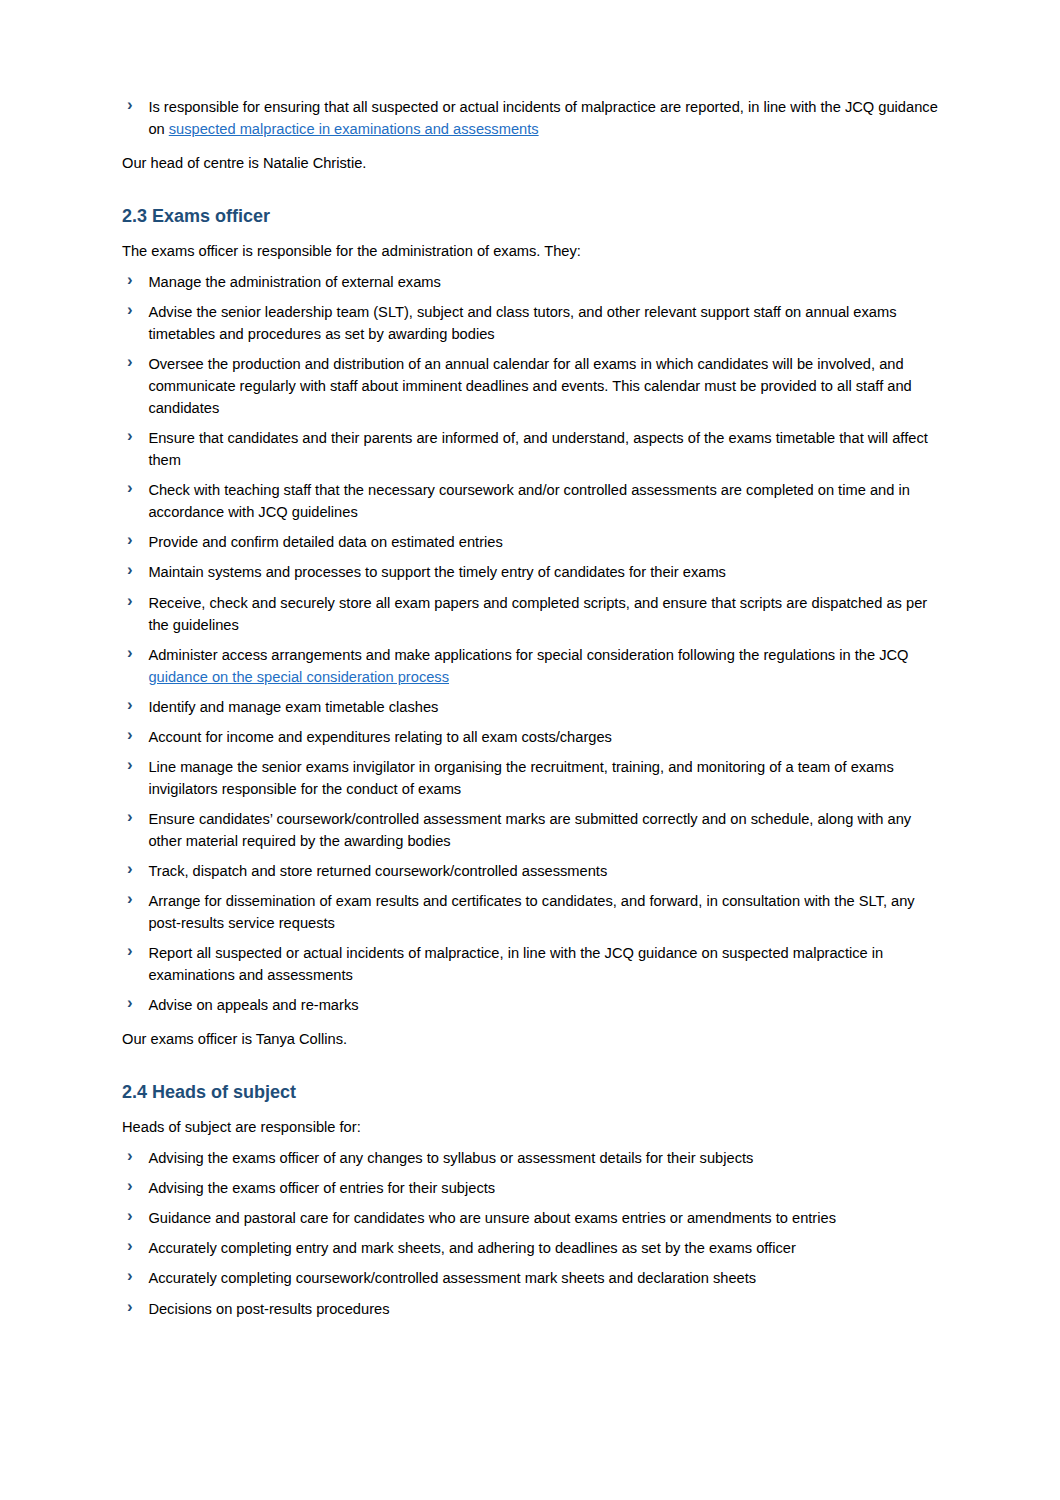Is responsible for ensuring that all suspected or actual incidents of malpractice are reported, in line with the JCQ guidance on suspected malpractice in examinations and assessments
Our head of centre is Natalie Christie.
2.3 Exams officer
The exams officer is responsible for the administration of exams. They:
Manage the administration of external exams
Advise the senior leadership team (SLT), subject and class tutors, and other relevant support staff on annual exams timetables and procedures as set by awarding bodies
Oversee the production and distribution of an annual calendar for all exams in which candidates will be involved, and communicate regularly with staff about imminent deadlines and events. This calendar must be provided to all staff and candidates
Ensure that candidates and their parents are informed of, and understand, aspects of the exams timetable that will affect them
Check with teaching staff that the necessary coursework and/or controlled assessments are completed on time and in accordance with JCQ guidelines
Provide and confirm detailed data on estimated entries
Maintain systems and processes to support the timely entry of candidates for their exams
Receive, check and securely store all exam papers and completed scripts, and ensure that scripts are dispatched as per the guidelines
Administer access arrangements and make applications for special consideration following the regulations in the JCQ guidance on the special consideration process
Identify and manage exam timetable clashes
Account for income and expenditures relating to all exam costs/charges
Line manage the senior exams invigilator in organising the recruitment, training, and monitoring of a team of exams invigilators responsible for the conduct of exams
Ensure candidates’ coursework/controlled assessment marks are submitted correctly and on schedule, along with any other material required by the awarding bodies
Track, dispatch and store returned coursework/controlled assessments
Arrange for dissemination of exam results and certificates to candidates, and forward, in consultation with the SLT, any post-results service requests
Report all suspected or actual incidents of malpractice, in line with the JCQ guidance on suspected malpractice in examinations and assessments
Advise on appeals and re-marks
Our exams officer is Tanya Collins.
2.4 Heads of subject
Heads of subject are responsible for:
Advising the exams officer of any changes to syllabus or assessment details for their subjects
Advising the exams officer of entries for their subjects
Guidance and pastoral care for candidates who are unsure about exams entries or amendments to entries
Accurately completing entry and mark sheets, and adhering to deadlines as set by the exams officer
Accurately completing coursework/controlled assessment mark sheets and declaration sheets
Decisions on post-results procedures